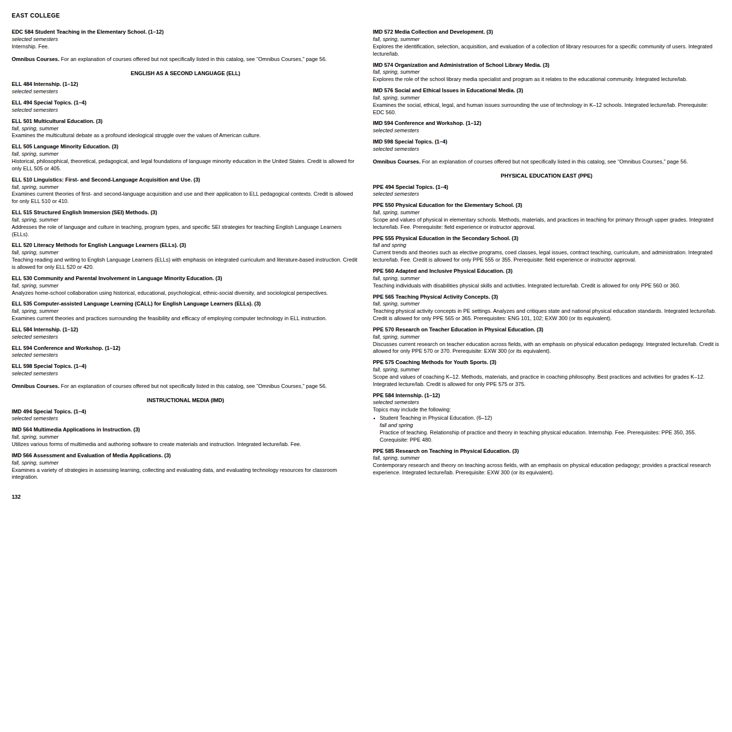EAST COLLEGE
EDC 584 Student Teaching in the Elementary School. (1–12)
selected semesters
Internship. Fee.
Omnibus Courses. For an explanation of courses offered but not specifically listed in this catalog, see “Omnibus Courses,” page 56.
ENGLISH AS A SECOND LANGUAGE (ELL)
ELL 484 Internship. (1–12)
selected semesters
ELL 494 Special Topics. (1–4)
selected semesters
ELL 501 Multicultural Education. (3)
fall, spring, summer
Examines the multicultural debate as a profound ideological struggle over the values of American culture.
ELL 505 Language Minority Education. (3)
fall, spring, summer
Historical, philosophical, theoretical, pedagogical, and legal foundations of language minority education in the United States. Credit is allowed for only ELL 505 or 405.
ELL 510 Linguistics: First- and Second-Language Acquisition and Use. (3)
fall, spring, summer
Examines current theories of first- and second-language acquisition and use and their application to ELL pedagogical contexts. Credit is allowed for only ELL 510 or 410.
ELL 515 Structured English Immersion (SEI) Methods. (3)
fall, spring, summer
Addresses the role of language and culture in teaching, program types, and specific SEI strategies for teaching English Language Learners (ELLs).
ELL 520 Literacy Methods for English Language Learners (ELLs). (3)
fall, spring, summer
Teaching reading and writing to English Language Learners (ELLs) with emphasis on integrated curriculum and literature-based instruction. Credit is allowed for only ELL 520 or 420.
ELL 530 Community and Parental Involvement in Language Minority Education. (3)
fall, spring, summer
Analyzes home-school collaboration using historical, educational, psychological, ethnic-social diversity, and sociological perspectives.
ELL 535 Computer-assisted Language Learning (CALL) for English Language Learners (ELLs). (3)
fall, spring, summer
Examines current theories and practices surrounding the feasibility and efficacy of employing computer technology in ELL instruction.
ELL 584 Internship. (1–12)
selected semesters
ELL 594 Conference and Workshop. (1–12)
selected semesters
ELL 598 Special Topics. (1–4)
selected semesters
Omnibus Courses. For an explanation of courses offered but not specifically listed in this catalog, see “Omnibus Courses,” page 56.
INSTRUCTIONAL MEDIA (IMD)
IMD 494 Special Topics. (1–4)
selected semesters
IMD 564 Multimedia Applications in Instruction. (3)
fall, spring, summer
Utilizes various forms of multimedia and authoring software to create materials and instruction. Integrated lecture/lab. Fee.
IMD 566 Assessment and Evaluation of Media Applications. (3)
fall, spring, summer
Examines a variety of strategies in assessing learning, collecting and evaluating data, and evaluating technology resources for classroom integration.
IMD 572 Media Collection and Development. (3)
fall, spring, summer
Explores the identification, selection, acquisition, and evaluation of a collection of library resources for a specific community of users. Integrated lecture/lab.
IMD 574 Organization and Administration of School Library Media. (3)
fall, spring, summer
Explores the role of the school library media specialist and program as it relates to the educational community. Integrated lecture/lab.
IMD 576 Social and Ethical Issues in Educational Media. (3)
fall, spring, summer
Examines the social, ethical, legal, and human issues surrounding the use of technology in K–12 schools. Integrated lecture/lab. Prerequisite: EDC 560.
IMD 594 Conference and Workshop. (1–12)
selected semesters
IMD 598 Special Topics. (1–4)
selected semesters
Omnibus Courses. For an explanation of courses offered but not specifically listed in this catalog, see “Omnibus Courses,” page 56.
PHYSICAL EDUCATION EAST (PPE)
PPE 494 Special Topics. (1–4)
selected semesters
PPE 550 Physical Education for the Elementary School. (3)
fall, spring, summer
Scope and values of physical in elementary schools. Methods, materials, and practices in teaching for primary through upper grades. Integrated lecture/lab. Fee. Prerequisite: field experience or instructor approval.
PPE 555 Physical Education in the Secondary School. (3)
fall and spring
Current trends and theories such as elective programs, coed classes, legal issues, contract teaching, curriculum, and administration. Integrated lecture/lab. Fee. Credit is allowed for only PPE 555 or 355. Prerequisite: field experience or instructor approval.
PPE 560 Adapted and Inclusive Physical Education. (3)
fall, spring, summer
Teaching individuals with disabilities physical skills and activities. Integrated lecture/lab. Credit is allowed for only PPE 560 or 360.
PPE 565 Teaching Physical Activity Concepts. (3)
fall, spring, summer
Teaching physical activity concepts in PE settings. Analyzes and critiques state and national physical education standards. Integrated lecture/lab. Credit is allowed for only PPE 565 or 365. Prerequisites: ENG 101, 102; EXW 300 (or its equivalent).
PPE 570 Research on Teacher Education in Physical Education. (3)
fall, spring, summer
Discusses current research on teacher education across fields, with an emphasis on physical education pedagogy. Integrated lecture/lab. Credit is allowed for only PPE 570 or 370. Prerequisite: EXW 300 (or its equivalent).
PPE 575 Coaching Methods for Youth Sports. (3)
fall, spring, summer
Scope and values of coaching K–12. Methods, materials, and practice in coaching philosophy. Best practices and activities for grades K–12. Integrated lecture/lab. Credit is allowed for only PPE 575 or 375.
PPE 584 Internship. (1–12)
selected semesters
Topics may include the following:
Student Teaching in Physical Education. (6–12)
fall and spring
Practice of teaching. Relationship of practice and theory in teaching physical education. Internship. Fee. Prerequisites: PPE 350, 355. Corequisite: PPE 480.
PPE 585 Research on Teaching in Physical Education. (3)
fall, spring, summer
Contemporary research and theory on teaching across fields, with an emphasis on physical education pedagogy; provides a practical research experience. Integrated lecture/lab. Prerequisite: EXW 300 (or its equivalent).
132